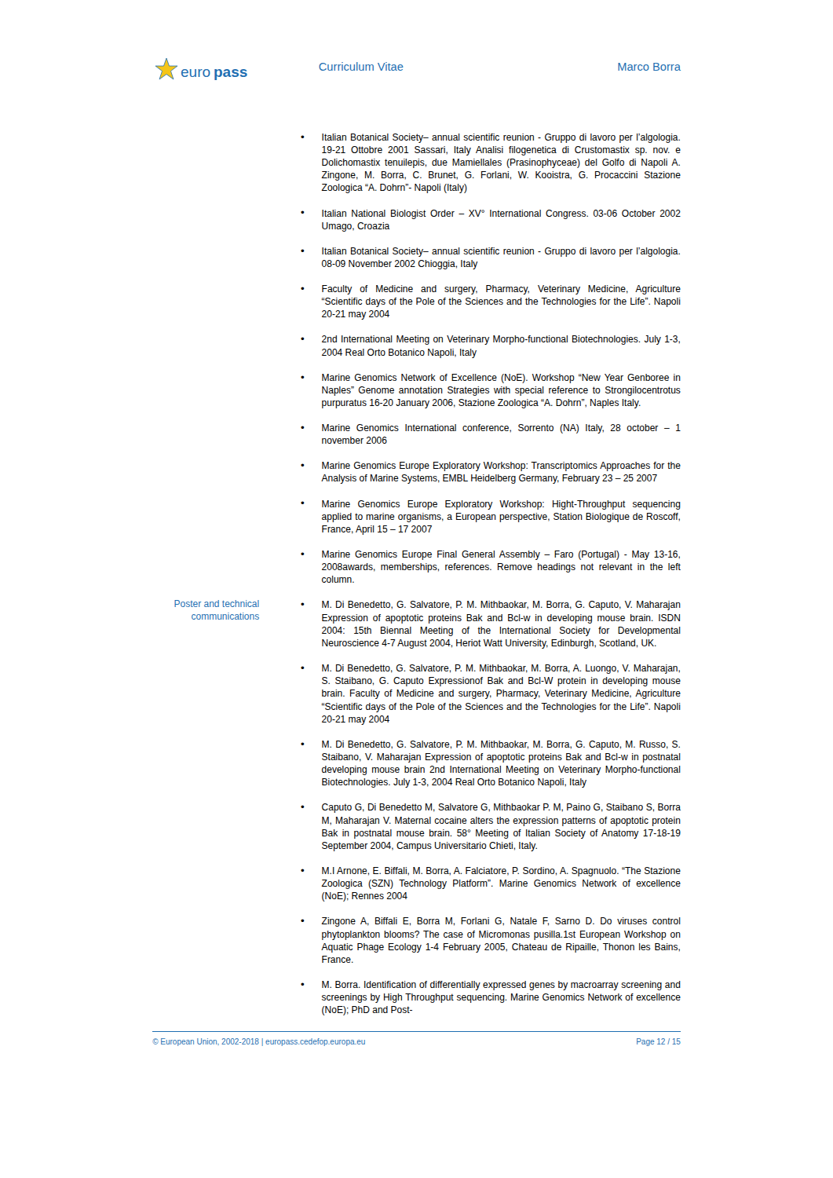euro pass
Curriculum Vitae
Marco Borra
Italian Botanical Society– annual scientific reunion - Gruppo di lavoro per l’algologia. 19-21 Ottobre 2001 Sassari, Italy Analisi filogenetica di Crustomastix sp. nov. e Dolichomastix tenuilepis, due Mamiellales (Prasinophyceae) del Golfo di Napoli A. Zingone, M. Borra, C. Brunet, G. Forlani, W. Kooistra, G. Procaccini Stazione Zoologica “A. Dohrn”- Napoli (Italy)
Italian National Biologist Order – XV° International Congress. 03-06 October 2002 Umago, Croazia
Italian Botanical Society– annual scientific reunion - Gruppo di lavoro per l’algologia. 08-09 November 2002 Chioggia, Italy
Faculty of Medicine and surgery, Pharmacy, Veterinary Medicine, Agriculture “Scientific days of the Pole of the Sciences and the Technologies for the Life”. Napoli 20-21 may 2004
2nd International Meeting on Veterinary Morpho-functional Biotechnologies. July 1-3, 2004 Real Orto Botanico Napoli, Italy
Marine Genomics Network of Excellence (NoE). Workshop “New Year Genboree in Naples” Genome annotation Strategies with special reference to Strongilocentrotus purpuratus 16-20 January 2006, Stazione Zoologica “A. Dohrn”, Naples Italy.
Marine Genomics International conference, Sorrento (NA) Italy, 28 october – 1 november 2006
Marine Genomics Europe Exploratory Workshop: Transcriptomics Approaches for the Analysis of Marine Systems, EMBL Heidelberg Germany, February 23 – 25 2007
Marine Genomics Europe Exploratory Workshop: Hight-Throughput sequencing applied to marine organisms, a European perspective, Station Biologique de Roscoff, France, April 15 – 17 2007
Marine Genomics Europe Final General Assembly – Faro (Portugal) - May 13-16, 2008awards, memberships, references. Remove headings not relevant in the left column.
Poster and technical
communications
M. Di Benedetto, G. Salvatore, P. M. Mithbaokar, M. Borra, G. Caputo, V. Maharajan Expression of apoptotic proteins Bak and Bcl-w in developing mouse brain. ISDN 2004: 15th Biennal Meeting of the International Society for Developmental Neuroscience 4-7 August 2004, Heriot Watt University, Edinburgh, Scotland, UK.
M. Di Benedetto, G. Salvatore, P. M. Mithbaokar, M. Borra, A. Luongo, V. Maharajan, S. Staibano, G. Caputo Expressionof Bak and Bcl-W protein in developing mouse brain. Faculty of Medicine and surgery, Pharmacy, Veterinary Medicine, Agriculture “Scientific days of the Pole of the Sciences and the Technologies for the Life”. Napoli 20-21 may 2004
M. Di Benedetto, G. Salvatore, P. M. Mithbaokar, M. Borra, G. Caputo, M. Russo, S. Staibano, V. Maharajan Expression of apoptotic proteins Bak and Bcl-w in postnatal developing mouse brain 2nd International Meeting on Veterinary Morpho-functional Biotechnologies. July 1-3, 2004 Real Orto Botanico Napoli, Italy
Caputo G, Di Benedetto M, Salvatore G, Mithbaokar P. M, Paino G, Staibano S, Borra M, Maharajan V. Maternal cocaine alters the expression patterns of apoptotic protein Bak in postnatal mouse brain. 58° Meeting of Italian Society of Anatomy 17-18-19 September 2004, Campus Universitario Chieti, Italy.
M.I Arnone, E. Biffali, M. Borra, A. Falciatore, P. Sordino, A. Spagnuolo. “The Stazione Zoologica (SZN) Technology Platform”. Marine Genomics Network of excellence (NoE); Rennes 2004
Zingone A, Biffali E, Borra M, Forlani G, Natale F, Sarno D. Do viruses control phytoplankton blooms? The case of Micromonas pusilla.1st European Workshop on Aquatic Phage Ecology 1-4 February 2005, Chateau de Ripaille, Thonon les Bains, France.
M. Borra. Identification of differentially expressed genes by macroarray screening and screenings by High Throughput sequencing. Marine Genomics Network of excellence (NoE); PhD and Post-
© European Union, 2002-2018 | europass.cedefop.europa.eu
Page 12 / 15